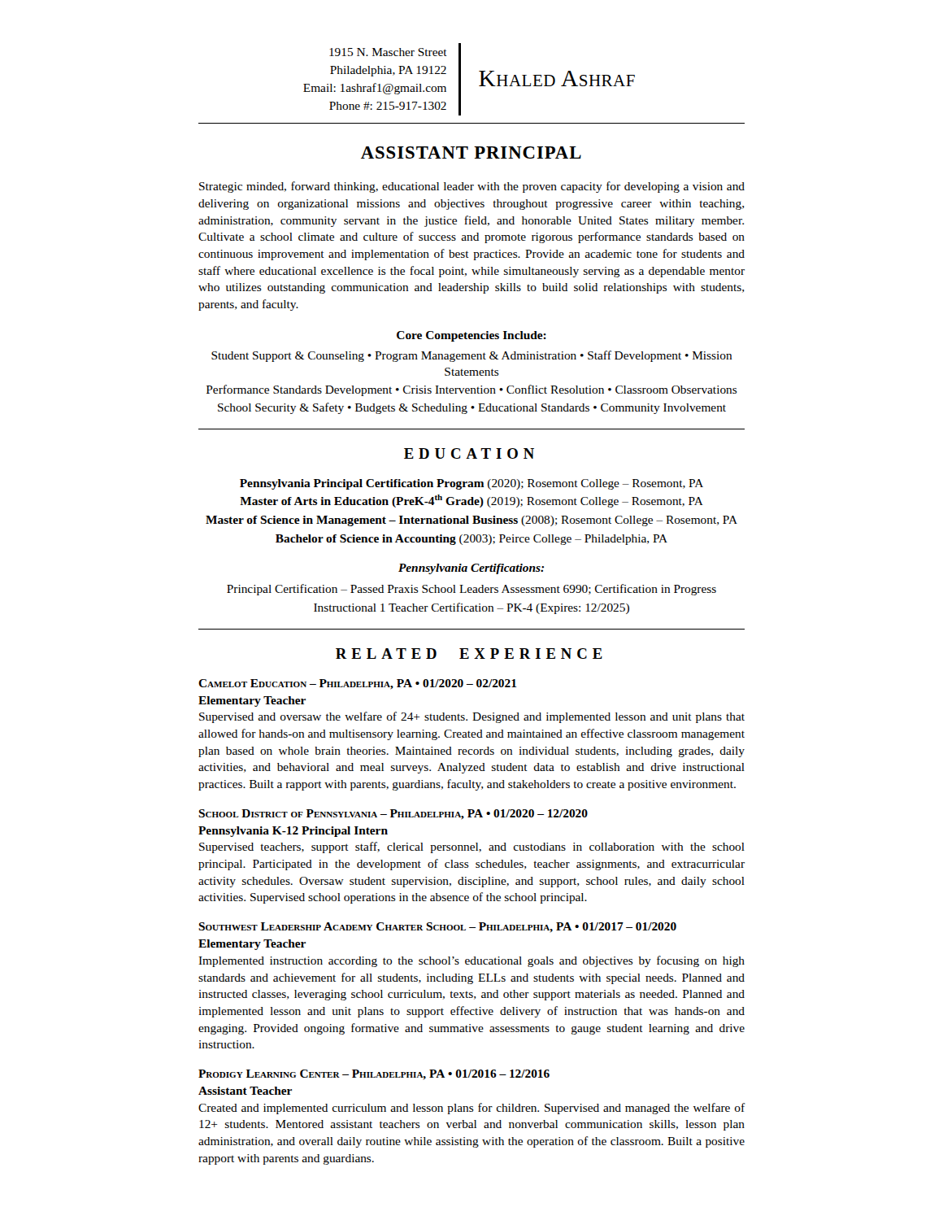1915 N. Mascher Street
Philadelphia, PA 19122
Email: 1ashraf1@gmail.com
Phone #: 215-917-1302
Khaled Ashraf
ASSISTANT PRINCIPAL
Strategic minded, forward thinking, educational leader with the proven capacity for developing a vision and delivering on organizational missions and objectives throughout progressive career within teaching, administration, community servant in the justice field, and honorable United States military member. Cultivate a school climate and culture of success and promote rigorous performance standards based on continuous improvement and implementation of best practices. Provide an academic tone for students and staff where educational excellence is the focal point, while simultaneously serving as a dependable mentor who utilizes outstanding communication and leadership skills to build solid relationships with students, parents, and faculty.
Core Competencies Include:
Student Support & Counseling • Program Management & Administration • Staff Development • Mission Statements
Performance Standards Development • Crisis Intervention • Conflict Resolution • Classroom Observations
School Security & Safety • Budgets & Scheduling • Educational Standards • Community Involvement
EDUCATION
Pennsylvania Principal Certification Program (2020); Rosemont College – Rosemont, PA
Master of Arts in Education (PreK-4th Grade) (2019); Rosemont College – Rosemont, PA
Master of Science in Management – International Business (2008); Rosemont College – Rosemont, PA
Bachelor of Science in Accounting (2003); Peirce College – Philadelphia, PA
Pennsylvania Certifications:
Principal Certification – Passed Praxis School Leaders Assessment 6990; Certification in Progress
Instructional 1 Teacher Certification – PK-4 (Expires: 12/2025)
RELATED EXPERIENCE
Camelot Education – Philadelphia, PA • 01/2020 – 02/2021
Elementary Teacher
Supervised and oversaw the welfare of 24+ students. Designed and implemented lesson and unit plans that allowed for hands-on and multisensory learning. Created and maintained an effective classroom management plan based on whole brain theories. Maintained records on individual students, including grades, daily activities, and behavioral and meal surveys. Analyzed student data to establish and drive instructional practices. Built a rapport with parents, guardians, faculty, and stakeholders to create a positive environment.
School District of Pennsylvania – Philadelphia, PA • 01/2020 – 12/2020
Pennsylvania K-12 Principal Intern
Supervised teachers, support staff, clerical personnel, and custodians in collaboration with the school principal. Participated in the development of class schedules, teacher assignments, and extracurricular activity schedules. Oversaw student supervision, discipline, and support, school rules, and daily school activities. Supervised school operations in the absence of the school principal.
Southwest Leadership Academy Charter School – Philadelphia, PA • 01/2017 – 01/2020
Elementary Teacher
Implemented instruction according to the school’s educational goals and objectives by focusing on high standards and achievement for all students, including ELLs and students with special needs. Planned and instructed classes, leveraging school curriculum, texts, and other support materials as needed. Planned and implemented lesson and unit plans to support effective delivery of instruction that was hands-on and engaging. Provided ongoing formative and summative assessments to gauge student learning and drive instruction.
Prodigy Learning Center – Philadelphia, PA • 01/2016 – 12/2016
Assistant Teacher
Created and implemented curriculum and lesson plans for children. Supervised and managed the welfare of 12+ students. Mentored assistant teachers on verbal and nonverbal communication skills, lesson plan administration, and overall daily routine while assisting with the operation of the classroom. Built a positive rapport with parents and guardians.